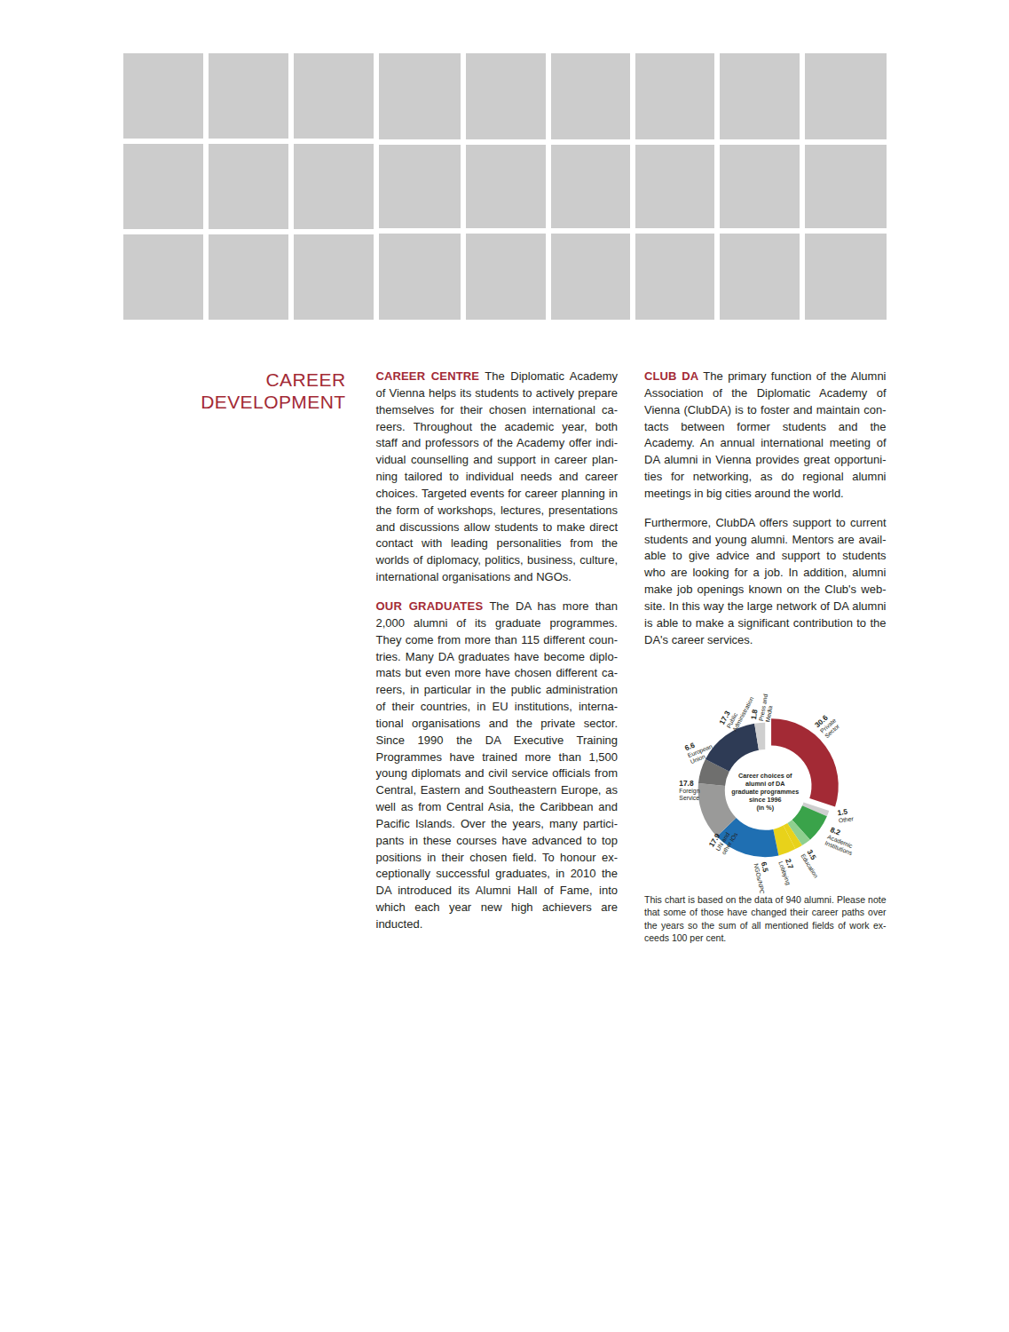CAREER DEVELOPMENT
CAREER CENTRE The Diplomatic Academy of Vienna helps its students to actively prepare themselves for their chosen international careers. Throughout the academic year, both staff and professors of the Academy offer individual counselling and support in career planning tailored to individual needs and career choices. Targeted events for career planning in the form of workshops, lectures, presentations and discussions allow students to make direct contact with leading personalities from the worlds of diplomacy, politics, business, culture, international organisations and NGOs.
OUR GRADUATES The DA has more than 2,000 alumni of its graduate programmes. They come from more than 115 different countries. Many DA graduates have become diplomats but even more have chosen different careers, in particular in the public administration of their countries, in EU institutions, international organisations and the private sector. Since 1990 the DA Executive Training Programmes have trained more than 1,500 young diplomats and civil service officials from Central, Eastern and Southeastern Europe, as well as from Central Asia, the Caribbean and Pacific Islands. Over the years, many participants in these courses have advanced to top positions in their chosen field. To honour exceptionally successful graduates, in 2010 the DA introduced its Alumni Hall of Fame, into which each year new high achievers are inducted.
CLUB DA The primary function of the Alumni Association of the Diplomatic Academy of Vienna (ClubDA) is to foster and maintain contacts between former students and the Academy. An annual international meeting of DA alumni in Vienna provides great opportunities for networking, as do regional alumni meetings in big cities around the world.
Furthermore, ClubDA offers support to current students and young alumni. Mentors are available to give advice and support to students who are looking for a job. In addition, alumni make job openings known on the Club's website. In this way the large network of DA alumni is able to make a significant contribution to the DA's career services.
Career choices of alumni of DA graduate programmes since 1996 (in %) 30.6 Private Sector 1.5 Other 8.2 Academic Institutions 3.5 Education 2.7 Lobbying 6.5 NGOs/NPOs 17.9 UN and other IOs 17.8 Foreign Service 6.6 European Union 17.3 Public Administration 1.8 Press and Media
This chart is based on the data of 940 alumni. Please note that some of those have changed their career paths over the years so the sum of all mentioned fields of work exceeds 100 per cent.